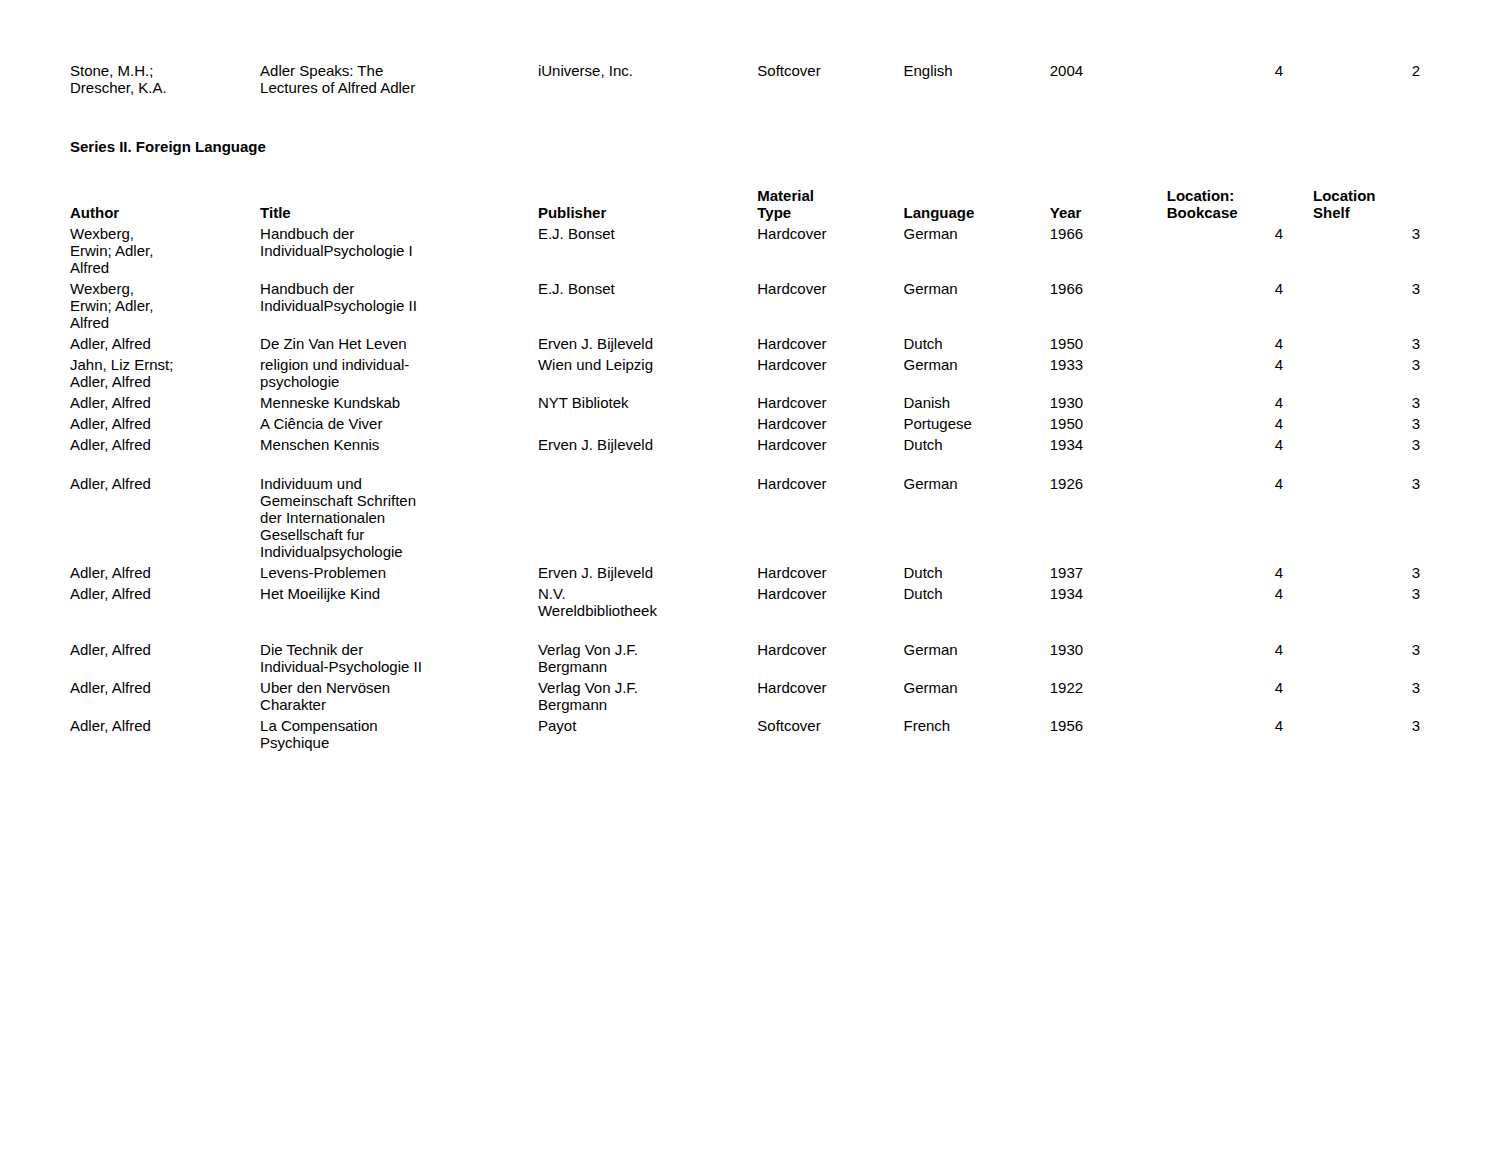| Stone, M.H.; Drescher, K.A. | Adler Speaks: The Lectures of Alfred Adler | iUniverse, Inc. | Softcover | English | 2004 | 4 | 2 |
Series II. Foreign Language
| Author | Title | Publisher | Material Type | Language | Year | Location: Bookcase | Location Shelf |
| --- | --- | --- | --- | --- | --- | --- | --- |
| Wexberg, Erwin; Adler, Alfred | Handbuch der IndividualPsychologie I | E.J. Bonset | Hardcover | German | 1966 | 4 | 3 |
| Wexberg, Erwin; Adler, Alfred | Handbuch der IndividualPsychologie II | E.J. Bonset | Hardcover | German | 1966 | 4 | 3 |
| Adler, Alfred | De Zin Van Het Leven | Erven J. Bijleveld | Hardcover | Dutch | 1950 | 4 | 3 |
| Jahn, Liz Ernst; Adler, Alfred | religion und individual- psychologie | Wien und Leipzig | Hardcover | German | 1933 | 4 | 3 |
| Adler, Alfred | Menneske Kundskab | NYT Bibliotek | Hardcover | Danish | 1930 | 4 | 3 |
| Adler, Alfred | A Ciência de Viver | | Hardcover | Portugese | 1950 | 4 | 3 |
| Adler, Alfred | Menschen Kennis | Erven J. Bijleveld | Hardcover | Dutch | 1934 | 4 | 3 |
| Adler, Alfred | Individuum und Gemeinschaft Schriften der Internationalen Gesellschaft fur Individualpsychologie | | Hardcover | German | 1926 | 4 | 3 |
| Adler, Alfred | Levens-Problemen | Erven J. Bijleveld | Hardcover | Dutch | 1937 | 4 | 3 |
| Adler, Alfred | Het Moeilijke Kind | N.V. Wereldbibliotheek | Hardcover | Dutch | 1934 | 4 | 3 |
| Adler, Alfred | Die Technik der Individual-Psychologie II | Verlag Von J.F. Bergmann | Hardcover | German | 1930 | 4 | 3 |
| Adler, Alfred | Uber den Nervösen Charakter | Verlag Von J.F. Bergmann | Hardcover | German | 1922 | 4 | 3 |
| Adler, Alfred | La Compensation Psychique | Payot | Softcover | French | 1956 | 4 | 3 |